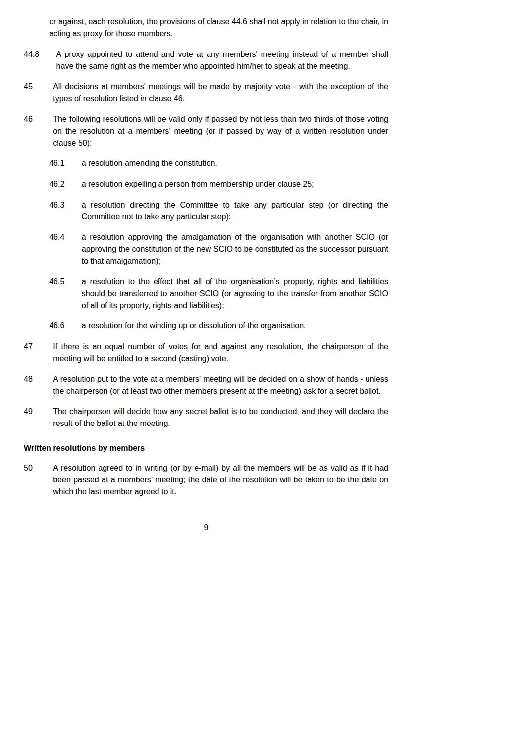or against, each resolution, the provisions of clause 44.6 shall not apply in relation to the chair, in acting as proxy for those members.
44.8
A proxy appointed to attend and vote at any members' meeting instead of a member shall have the same right as the member who appointed him/her to speak at the meeting.
45
All decisions at members' meetings will be made by majority vote - with the exception of the types of resolution listed in clause 46.
46
The following resolutions will be valid only if passed by not less than two thirds of those voting on the resolution at a members’ meeting (or if passed by way of a written resolution under clause 50):
46.1
a resolution amending the constitution.
46.2
a resolution expelling a person from membership under clause 25;
46.3
a resolution directing the Committee to take any particular step (or directing the Committee not to take any particular step);
46.4
a resolution approving the amalgamation of the organisation with another SCIO (or approving the constitution of the new SCIO to be constituted as the successor pursuant to that amalgamation);
46.5
a resolution to the effect that all of the organisation’s property, rights and liabilities should be transferred to another SCIO (or agreeing to the transfer from another SCIO of all of its property, rights and liabilities);
46.6
a resolution for the winding up or dissolution of the organisation.
47
If there is an equal number of votes for and against any resolution, the chairperson of the meeting will be entitled to a second (casting) vote.
48
A resolution put to the vote at a members' meeting will be decided on a show of hands - unless the chairperson (or at least two other members present at the meeting) ask for a secret ballot.
49
The chairperson will decide how any secret ballot is to be conducted, and they will declare the result of the ballot at the meeting.
Written resolutions by members
50
A resolution agreed to in writing (or by e-mail) by all the members will be as valid as if it had been passed at a members’ meeting; the date of the resolution will be taken to be the date on which the last member agreed to it.
9